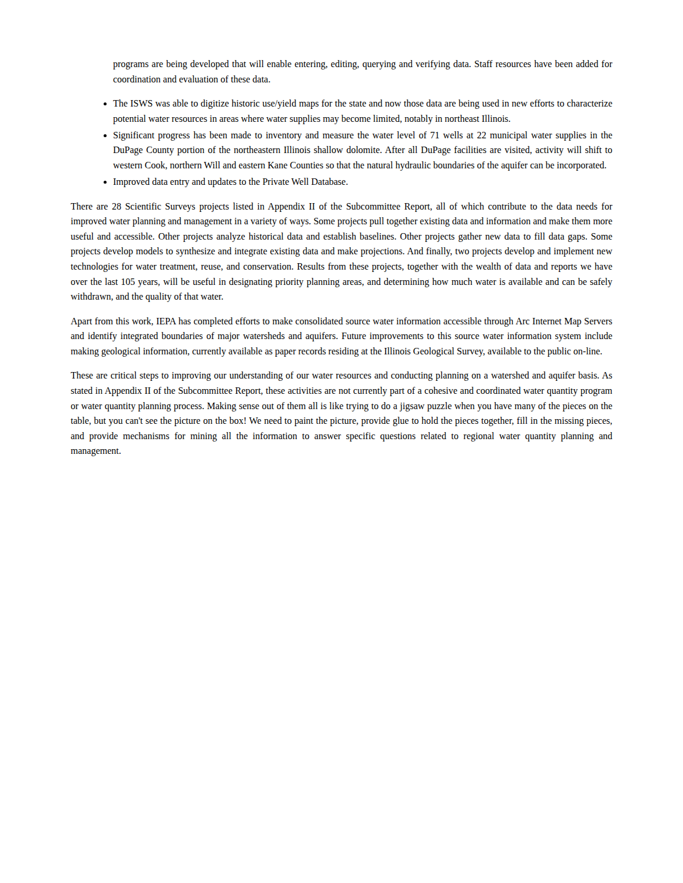programs are being developed that will enable entering, editing, querying and verifying data. Staff resources have been added for coordination and evaluation of these data.
The ISWS was able to digitize historic use/yield maps for the state and now those data are being used in new efforts to characterize potential water resources in areas where water supplies may become limited, notably in northeast Illinois.
Significant progress has been made to inventory and measure the water level of 71 wells at 22 municipal water supplies in the DuPage County portion of the northeastern Illinois shallow dolomite. After all DuPage facilities are visited, activity will shift to western Cook, northern Will and eastern Kane Counties so that the natural hydraulic boundaries of the aquifer can be incorporated.
Improved data entry and updates to the Private Well Database.
There are 28 Scientific Surveys projects listed in Appendix II of the Subcommittee Report, all of which contribute to the data needs for improved water planning and management in a variety of ways. Some projects pull together existing data and information and make them more useful and accessible. Other projects analyze historical data and establish baselines. Other projects gather new data to fill data gaps. Some projects develop models to synthesize and integrate existing data and make projections. And finally, two projects develop and implement new technologies for water treatment, reuse, and conservation. Results from these projects, together with the wealth of data and reports we have over the last 105 years, will be useful in designating priority planning areas, and determining how much water is available and can be safely withdrawn, and the quality of that water.
Apart from this work, IEPA has completed efforts to make consolidated source water information accessible through Arc Internet Map Servers and identify integrated boundaries of major watersheds and aquifers. Future improvements to this source water information system include making geological information, currently available as paper records residing at the Illinois Geological Survey, available to the public on-line.
These are critical steps to improving our understanding of our water resources and conducting planning on a watershed and aquifer basis. As stated in Appendix II of the Subcommittee Report, these activities are not currently part of a cohesive and coordinated water quantity program or water quantity planning process. Making sense out of them all is like trying to do a jigsaw puzzle when you have many of the pieces on the table, but you can't see the picture on the box! We need to paint the picture, provide glue to hold the pieces together, fill in the missing pieces, and provide mechanisms for mining all the information to answer specific questions related to regional water quantity planning and management.